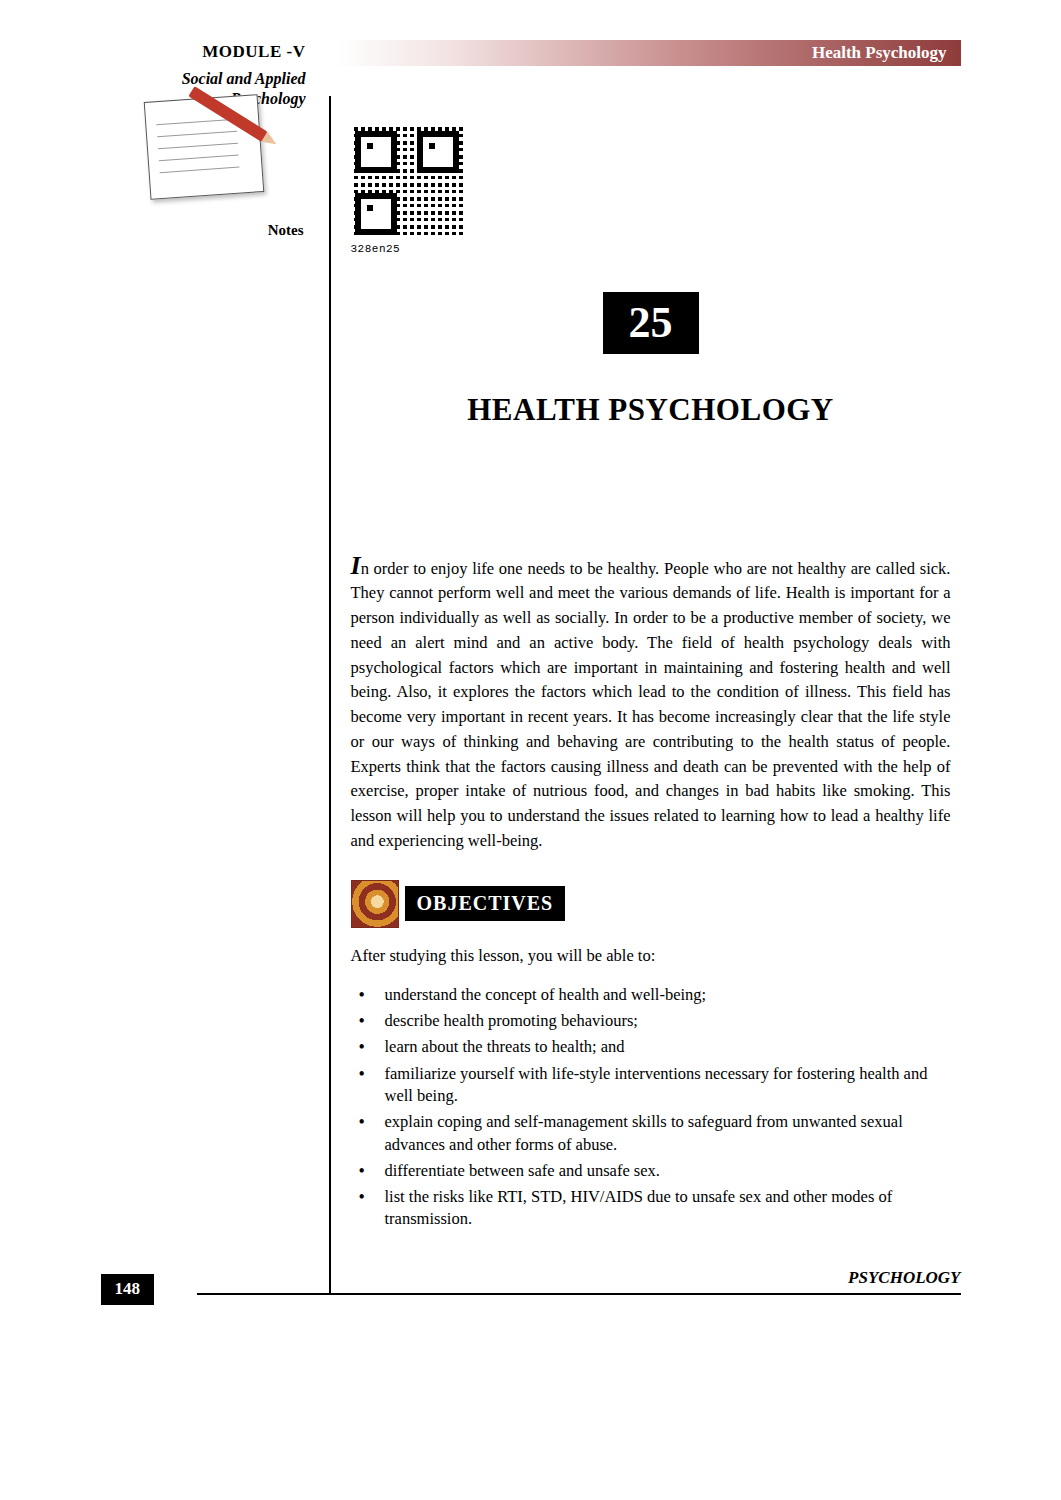MODULE -V
Social and Applied
Psychology
Health Psychology
Notes
328en25
25
HEALTH PSYCHOLOGY
In order to enjoy life one needs to be healthy. People who are not healthy are called sick. They cannot perform well and meet the various demands of life. Health is important for a person individually as well as socially. In order to be a productive member of society, we need an alert mind and an active body. The field of health psychology deals with psychological factors which are important in maintaining and fostering health and well being. Also, it explores the factors which lead to the condition of illness. This field has become very important in recent years. It has become increasingly clear that the life style or our ways of thinking and behaving are contributing to the health status of people. Experts think that the factors causing illness and death can be prevented with the help of exercise, proper intake of nutrious food, and changes in bad habits like smoking. This lesson will help you to understand the issues related to learning how to lead a healthy life and experiencing well-being.
OBJECTIVES
After studying this lesson, you will be able to:
understand the concept of health and well-being;
describe health promoting behaviours;
learn about the threats to health; and
familiarize yourself with life-style interventions necessary for fostering health and well being.
explain coping and self-management skills to safeguard from unwanted sexual advances and other forms of abuse.
differentiate between safe and unsafe sex.
list the risks like RTI, STD, HIV/AIDS due to unsafe sex and other modes of transmission.
148
PSYCHOLOGY